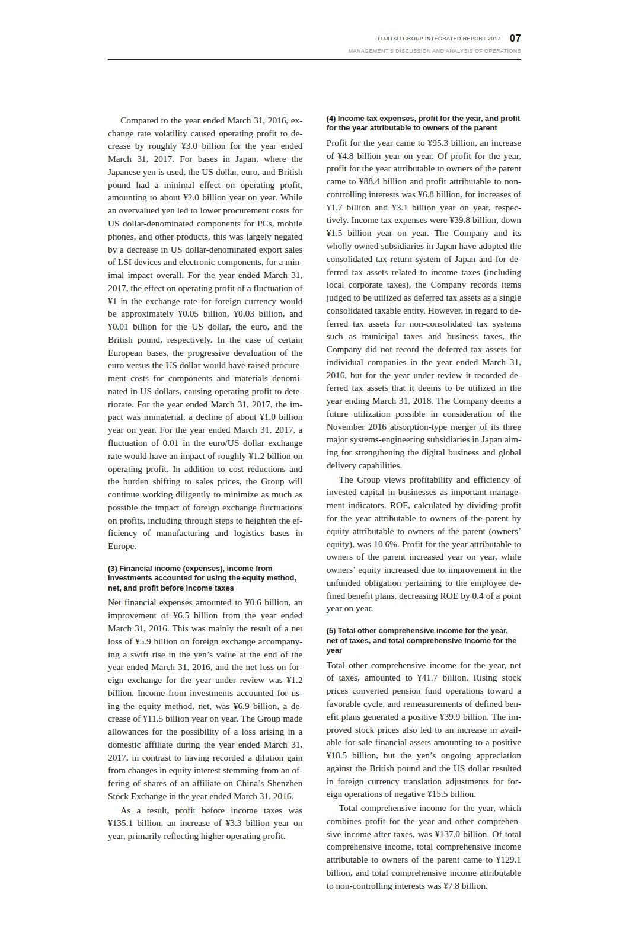Fujitsu Group Integrated Report 201707
Management’s Discussion and Analysis of Operations
Compared to the year ended March 31, 2016, exchange rate volatility caused operating profit to decrease by roughly ¥3.0 billion for the year ended March 31, 2017. For bases in Japan, where the Japanese yen is used, the US dollar, euro, and British pound had a minimal effect on operating profit, amounting to about ¥2.0 billion year on year. While an overvalued yen led to lower procurement costs for US dollar-denominated components for PCs, mobile phones, and other products, this was largely negated by a decrease in US dollar-denominated export sales of LSI devices and electronic components, for a minimal impact overall. For the year ended March 31, 2017, the effect on operating profit of a fluctuation of ¥1 in the exchange rate for foreign currency would be approximately ¥0.05 billion, ¥0.03 billion, and ¥0.01 billion for the US dollar, the euro, and the British pound, respectively. In the case of certain European bases, the progressive devaluation of the euro versus the US dollar would have raised procurement costs for components and materials denominated in US dollars, causing operating profit to deteriorate. For the year ended March 31, 2017, the impact was immaterial, a decline of about ¥1.0 billion year on year. For the year ended March 31, 2017, a fluctuation of 0.01 in the euro/US dollar exchange rate would have an impact of roughly ¥1.2 billion on operating profit. In addition to cost reductions and the burden shifting to sales prices, the Group will continue working diligently to minimize as much as possible the impact of foreign exchange fluctuations on profits, including through steps to heighten the efficiency of manufacturing and logistics bases in Europe.
(3) Financial income (expenses), income from investments accounted for using the equity method, net, and profit before income taxes
Net financial expenses amounted to ¥0.6 billion, an improvement of ¥6.5 billion from the year ended March 31, 2016. This was mainly the result of a net loss of ¥5.9 billion on foreign exchange accompanying a swift rise in the yen’s value at the end of the year ended March 31, 2016, and the net loss on foreign exchange for the year under review was ¥1.2 billion. Income from investments accounted for using the equity method, net, was ¥6.9 billion, a decrease of ¥11.5 billion year on year. The Group made allowances for the possibility of a loss arising in a domestic affiliate during the year ended March 31, 2017, in contrast to having recorded a dilution gain from changes in equity interest stemming from an offering of shares of an affiliate on China’s Shenzhen Stock Exchange in the year ended March 31, 2016.
As a result, profit before income taxes was ¥135.1 billion, an increase of ¥3.3 billion year on year, primarily reflecting higher operating profit.
(4) Income tax expenses, profit for the year, and profit for the year attributable to owners of the parent
Profit for the year came to ¥95.3 billion, an increase of ¥4.8 billion year on year. Of profit for the year, profit for the year attributable to owners of the parent came to ¥88.4 billion and profit attributable to non-controlling interests was ¥6.8 billion, for increases of ¥1.7 billion and ¥3.1 billion year on year, respectively. Income tax expenses were ¥39.8 billion, down ¥1.5 billion year on year. The Company and its wholly owned subsidiaries in Japan have adopted the consolidated tax return system of Japan and for deferred tax assets related to income taxes (including local corporate taxes), the Company records items judged to be utilized as deferred tax assets as a single consolidated taxable entity. However, in regard to deferred tax assets for non-consolidated tax systems such as municipal taxes and business taxes, the Company did not record the deferred tax assets for individual companies in the year ended March 31, 2016, but for the year under review it recorded deferred tax assets that it deems to be utilized in the year ending March 31, 2018. The Company deems a future utilization possible in consideration of the November 2016 absorption-type merger of its three major systems-engineering subsidiaries in Japan aiming for strengthening the digital business and global delivery capabilities.
The Group views profitability and efficiency of invested capital in businesses as important management indicators. ROE, calculated by dividing profit for the year attributable to owners of the parent by equity attributable to owners of the parent (owners’ equity), was 10.6%. Profit for the year attributable to owners of the parent increased year on year, while owners’ equity increased due to improvement in the unfunded obligation pertaining to the employee defined benefit plans, decreasing ROE by 0.4 of a point year on year.
(5) Total other comprehensive income for the year, net of taxes, and total comprehensive income for the year
Total other comprehensive income for the year, net of taxes, amounted to ¥41.7 billion. Rising stock prices converted pension fund operations toward a favorable cycle, and remeasurements of defined benefit plans generated a positive ¥39.9 billion. The improved stock prices also led to an increase in available-for-sale financial assets amounting to a positive ¥18.5 billion, but the yen’s ongoing appreciation against the British pound and the US dollar resulted in foreign currency translation adjustments for foreign operations of negative ¥15.5 billion.
Total comprehensive income for the year, which combines profit for the year and other comprehensive income after taxes, was ¥137.0 billion. Of total comprehensive income, total comprehensive income attributable to owners of the parent came to ¥129.1 billion, and total comprehensive income attributable to non-controlling interests was ¥7.8 billion.